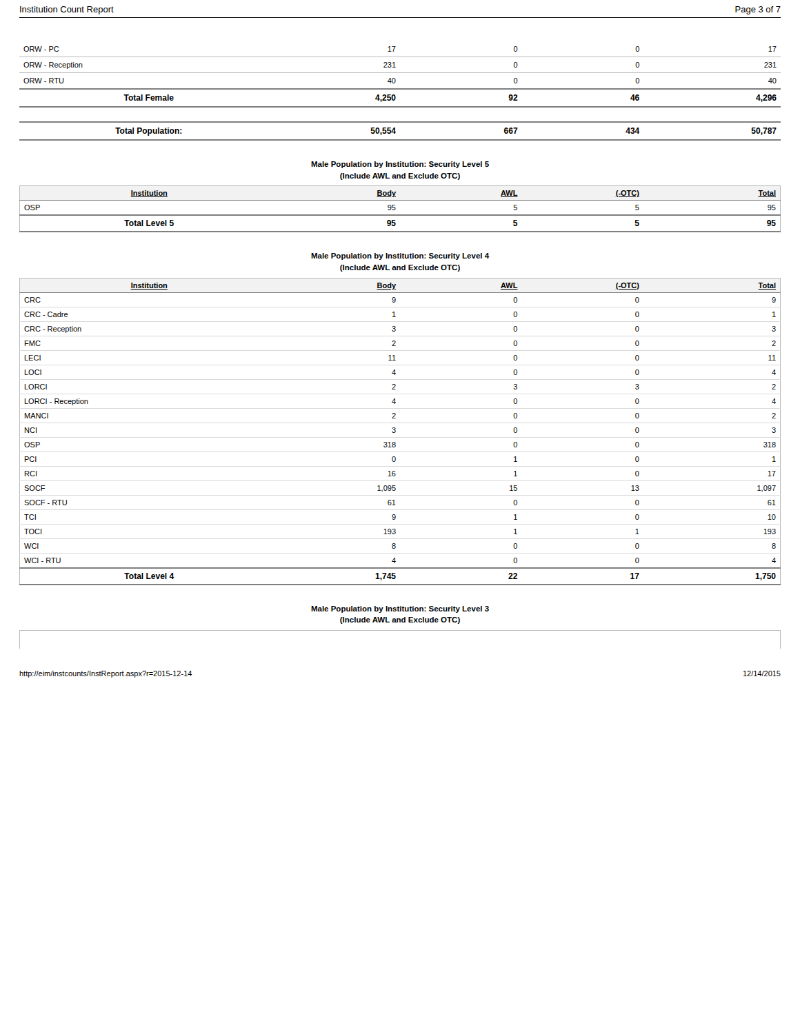Institution Count Report
Page 3 of 7
| ORW - PC | 17 | 0 | 0 | 17 |
| ORW - Reception | 231 | 0 | 0 | 231 |
| ORW - RTU | 40 | 0 | 0 | 40 |
| Total Female | 4,250 | 92 | 46 | 4,296 |
| Total Population: | 50,554 | 667 | 434 | 50,787 |
Male Population by Institution: Security Level 5
(Include AWL and Exclude OTC)
| Institution | Body | AWL | (-OTC) | Total |
| --- | --- | --- | --- | --- |
| OSP | 95 | 5 | 5 | 95 |
| Total Level 5 | 95 | 5 | 5 | 95 |
Male Population by Institution: Security Level 4
(Include AWL and Exclude OTC)
| Institution | Body | AWL | (-OTC) | Total |
| --- | --- | --- | --- | --- |
| CRC | 9 | 0 | 0 | 9 |
| CRC - Cadre | 1 | 0 | 0 | 1 |
| CRC - Reception | 3 | 0 | 0 | 3 |
| FMC | 2 | 0 | 0 | 2 |
| LECI | 11 | 0 | 0 | 11 |
| LOCI | 4 | 0 | 0 | 4 |
| LORCI | 2 | 3 | 3 | 2 |
| LORCI - Reception | 4 | 0 | 0 | 4 |
| MANCI | 2 | 0 | 0 | 2 |
| NCI | 3 | 0 | 0 | 3 |
| OSP | 318 | 0 | 0 | 318 |
| PCI | 0 | 1 | 0 | 1 |
| RCI | 16 | 1 | 0 | 17 |
| SOCF | 1,095 | 15 | 13 | 1,097 |
| SOCF - RTU | 61 | 0 | 0 | 61 |
| TCI | 9 | 1 | 0 | 10 |
| TOCI | 193 | 1 | 1 | 193 |
| WCI | 8 | 0 | 0 | 8 |
| WCI - RTU | 4 | 0 | 0 | 4 |
| Total Level 4 | 1,745 | 22 | 17 | 1,750 |
Male Population by Institution: Security Level 3
(Include AWL and Exclude OTC)
http://eim/instcounts/InstReport.aspx?r=2015-12-14
12/14/2015